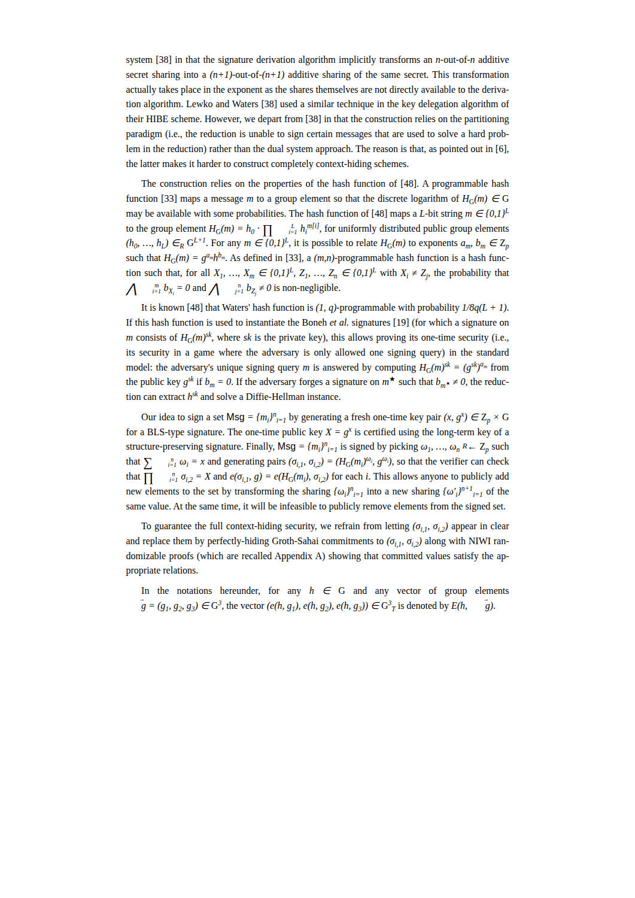system [38] in that the signature derivation algorithm implicitly transforms an n-out-of-n additive secret sharing into a (n+1)-out-of-(n+1) additive sharing of the same secret. This transformation actually takes place in the exponent as the shares themselves are not directly available to the derivation algorithm. Lewko and Waters [38] used a similar technique in the key delegation algorithm of their HIBE scheme. However, we depart from [38] in that the construction relies on the partitioning paradigm (i.e., the reduction is unable to sign certain messages that are used to solve a hard problem in the reduction) rather than the dual system approach. The reason is that, as pointed out in [6], the latter makes it harder to construct completely context-hiding schemes.
The construction relies on the properties of the hash function of [48]. A programmable hash function [33] maps a message m to a group element so that the discrete logarithm of HG(m) ∈ G may be available with some probabilities. The hash function of [48] maps a L-bit string m ∈ {0,1}L to the group element HG(m) = h0 · ∏Li=1 him[i], for uniformly distributed public group elements (h0, …, hL) ∈R GL+1. For any m ∈ {0,1}L, it is possible to relate HG(m) to exponents am, bm ∈ Zp such that HG(m) = gamhbm. As defined in [33], a (m,n)-programmable hash function is a hash function such that, for all X1, …, Xm ∈ {0,1}L, Z1, …, Zn ∈ {0,1}L with Xi ≠ Zj, the probability that ⋀mi=1 bXi = 0 and ⋀nj=1 bZj ≠ 0 is non-negligible.
It is known [48] that Waters' hash function is (1, q)-programmable with probability 1/8q(L + 1). If this hash function is used to instantiate the Boneh et al. signatures [19] (for which a signature on m consists of HG(m)sk, where sk is the private key), this allows proving its one-time security (i.e., its security in a game where the adversary is only allowed one signing query) in the standard model: the adversary's unique signing query m is answered by computing HG(m)sk = (gsk)am from the public key gsk if bm = 0. If the adversary forges a signature on m★ such that bm★ ≠ 0, the reduction can extract hsk and solve a Diffie-Hellman instance.
Our idea to sign a set Msg = {mi}ni=1 by generating a fresh one-time key pair (x, gx) ∈ Zp × G for a BLS-type signature. The one-time public key X = gx is certified using the long-term key of a structure-preserving signature. Finally, Msg = {mi}ni=1 is signed by picking ω1, …, ωn R← Zp such that ∑ni=1 ωi = x and generating pairs (σi,1, σi,2) = (HG(mi)ωi, gωi), so that the verifier can check that ∏ni=1 σi,2 = X and e(σi,1, g) = e(HG(mi), σi,2) for each i. This allows anyone to publicly add new elements to the set by transforming the sharing {ωi}ni=1 into a new sharing {ω′i}n+1i=1 of the same value. At the same time, it will be infeasible to publicly remove elements from the signed set.
To guarantee the full context-hiding security, we refrain from letting (σi,1, σi,2) appear in clear and replace them by perfectly-hiding Groth-Sahai commitments to (σi,1, σi,2) along with NIWI randomizable proofs (which are recalled Appendix A) showing that committed values satisfy the appropriate relations.
In the notations hereunder, for any h ∈ G and any vector of group elements g = (g1, g2, g3) ∈ G3, the vector (e(h, g1), e(h, g2), e(h, g3)) ∈ G3T is denoted by E(h, g).